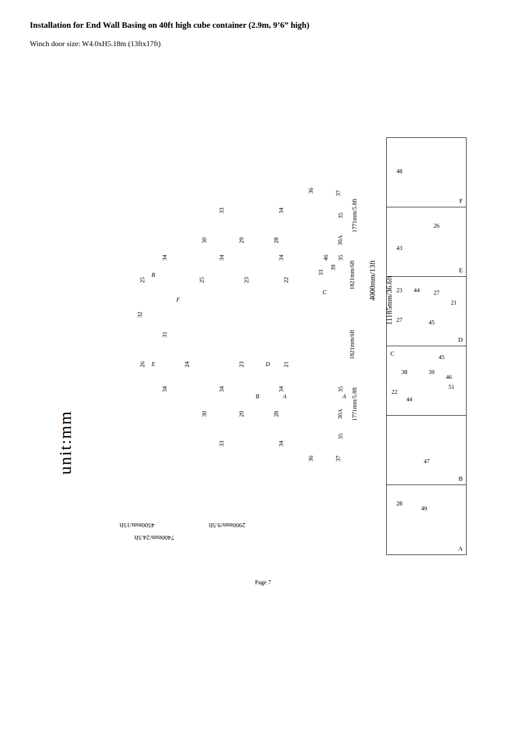Installation for End Wall Basing on 40ft high cube container (2.9m, 9’6” high)
Winch door size: W4.0xH5.18m (13ftx17ft)
unit:mm 36 37 35 33 34 30 29 28 30A 34 34 34 35 25 25 23 22 33 39 46 32 31 26 24 23 21 34 34 34 35 30 29 28 30A 33 34 36 37 35 B F C D E B A A 1771mm/5.8ft 1821mm/6ft 1821mm/6ft 1771mm/5.8ft 4000mm/13ft 11185mm/36.6ft 4500mm/15ft 2900mm/9.5ft 7400mm/24.5ft
48 F
26 43 E
23 44 27 21 27 45 D
C 45 38 39 46 51 22 44
47 B
28 49 A
Page 7